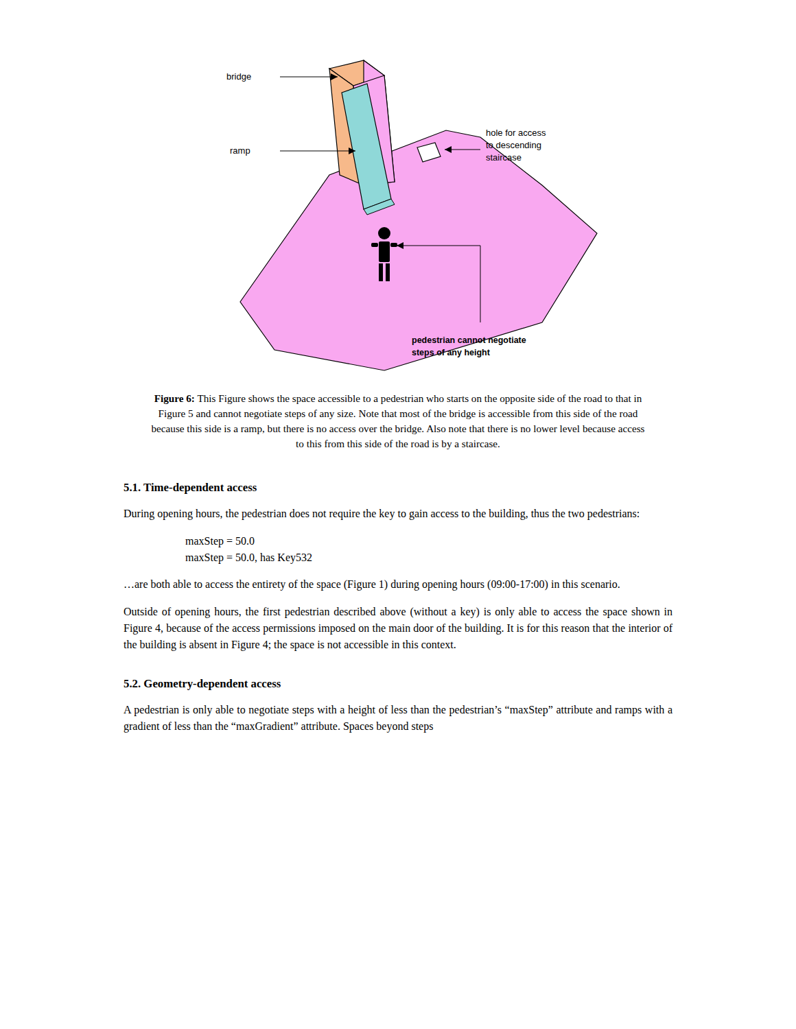bridge ramp hole for access to descending staircase pedestrian cannot negotiate steps of any height
Figure 6: This Figure shows the space accessible to a pedestrian who starts on the opposite side of the road to that in Figure 5 and cannot negotiate steps of any size. Note that most of the bridge is accessible from this side of the road because this side is a ramp, but there is no access over the bridge. Also note that there is no lower level because access to this from this side of the road is by a staircase.
5.1. Time-dependent access
During opening hours, the pedestrian does not require the key to gain access to the building, thus the two pedestrians:
maxStep = 50.0
maxStep = 50.0, has Key532
…are both able to access the entirety of the space (Figure 1) during opening hours (09:00-17:00) in this scenario.
Outside of opening hours, the first pedestrian described above (without a key) is only able to access the space shown in Figure 4, because of the access permissions imposed on the main door of the building. It is for this reason that the interior of the building is absent in Figure 4; the space is not accessible in this context.
5.2. Geometry-dependent access
A pedestrian is only able to negotiate steps with a height of less than the pedestrian’s “maxStep” attribute and ramps with a gradient of less than the “maxGradient” attribute. Spaces beyond steps